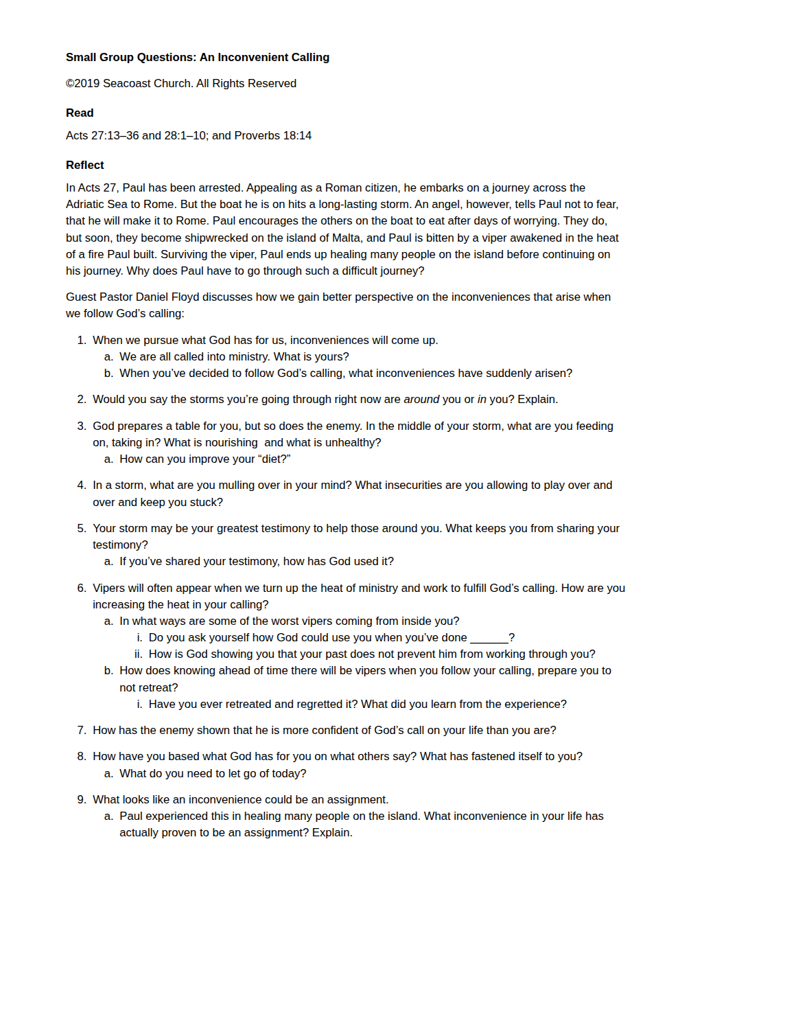Small Group Questions: An Inconvenient Calling
©2019 Seacoast Church. All Rights Reserved
Read
Acts 27:13–36 and 28:1–10; and Proverbs 18:14
Reflect
In Acts 27, Paul has been arrested. Appealing as a Roman citizen, he embarks on a journey across the Adriatic Sea to Rome. But the boat he is on hits a long-lasting storm. An angel, however, tells Paul not to fear, that he will make it to Rome. Paul encourages the others on the boat to eat after days of worrying. They do, but soon, they become shipwrecked on the island of Malta, and Paul is bitten by a viper awakened in the heat of a fire Paul built. Surviving the viper, Paul ends up healing many people on the island before continuing on his journey. Why does Paul have to go through such a difficult journey?
Guest Pastor Daniel Floyd discusses how we gain better perspective on the inconveniences that arise when we follow God’s calling:
When we pursue what God has for us, inconveniences will come up.
We are all called into ministry. What is yours?
When you’ve decided to follow God’s calling, what inconveniences have suddenly arisen?
Would you say the storms you’re going through right now are around you or in you? Explain.
God prepares a table for you, but so does the enemy. In the middle of your storm, what are you feeding on, taking in? What is nourishing and what is unhealthy?
How can you improve your “diet?”
In a storm, what are you mulling over in your mind? What insecurities are you allowing to play over and over and keep you stuck?
Your storm may be your greatest testimony to help those around you. What keeps you from sharing your testimony?
If you’ve shared your testimony, how has God used it?
Vipers will often appear when we turn up the heat of ministry and work to fulfill God’s calling. How are you increasing the heat in your calling?
In what ways are some of the worst vipers coming from inside you?
Do you ask yourself how God could use you when you’ve done ______?
How is God showing you that your past does not prevent him from working through you?
How does knowing ahead of time there will be vipers when you follow your calling, prepare you to not retreat?
Have you ever retreated and regretted it? What did you learn from the experience?
How has the enemy shown that he is more confident of God’s call on your life than you are?
How have you based what God has for you on what others say? What has fastened itself to you?
What do you need to let go of today?
What looks like an inconvenience could be an assignment.
Paul experienced this in healing many people on the island. What inconvenience in your life has actually proven to be an assignment? Explain.